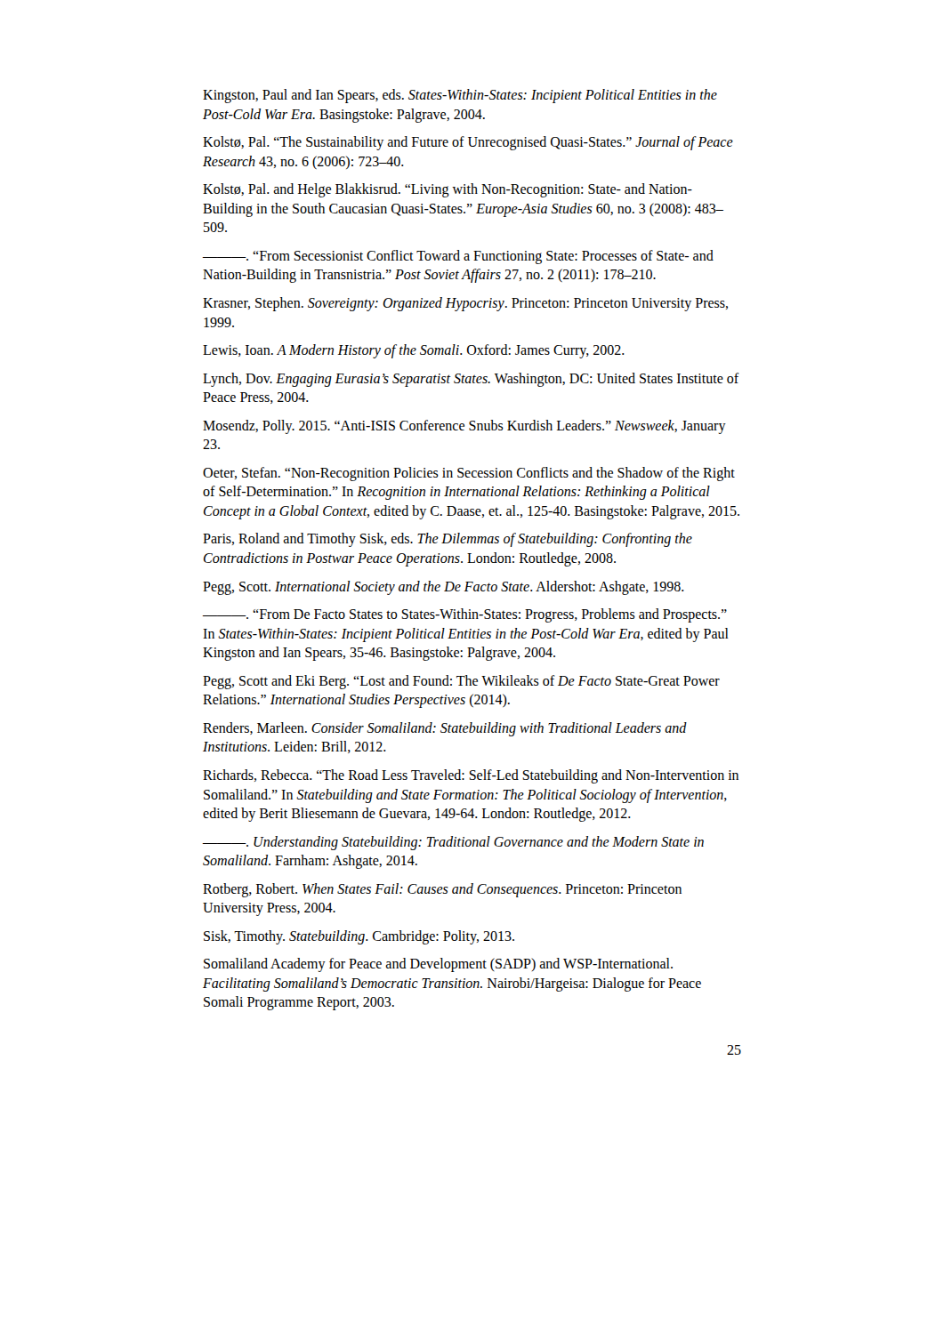Kingston, Paul and Ian Spears, eds. States-Within-States: Incipient Political Entities in the Post-Cold War Era. Basingstoke: Palgrave, 2004.
Kolstø, Pal. “The Sustainability and Future of Unrecognised Quasi-States.” Journal of Peace Research 43, no. 6 (2006): 723–40.
Kolstø, Pal. and Helge Blakkisrud. “Living with Non-Recognition: State- and Nation-Building in the South Caucasian Quasi-States.” Europe-Asia Studies 60, no. 3 (2008): 483–509.
———. “From Secessionist Conflict Toward a Functioning State: Processes of State- and Nation-Building in Transnistria.” Post Soviet Affairs 27, no. 2 (2011): 178–210.
Krasner, Stephen. Sovereignty: Organized Hypocrisy. Princeton: Princeton University Press, 1999.
Lewis, Ioan. A Modern History of the Somali. Oxford: James Curry, 2002.
Lynch, Dov. Engaging Eurasia’s Separatist States. Washington, DC: United States Institute of Peace Press, 2004.
Mosendz, Polly. 2015. “Anti-ISIS Conference Snubs Kurdish Leaders.” Newsweek, January 23.
Oeter, Stefan. “Non-Recognition Policies in Secession Conflicts and the Shadow of the Right of Self-Determination.” In Recognition in International Relations: Rethinking a Political Concept in a Global Context, edited by C. Daase, et. al., 125-40. Basingstoke: Palgrave, 2015.
Paris, Roland and Timothy Sisk, eds. The Dilemmas of Statebuilding: Confronting the Contradictions in Postwar Peace Operations. London: Routledge, 2008.
Pegg, Scott. International Society and the De Facto State. Aldershot: Ashgate, 1998.
———. “From De Facto States to States-Within-States: Progress, Problems and Prospects.” In States-Within-States: Incipient Political Entities in the Post-Cold War Era, edited by Paul Kingston and Ian Spears, 35-46. Basingstoke: Palgrave, 2004.
Pegg, Scott and Eki Berg. “Lost and Found: The Wikileaks of De Facto State-Great Power Relations.” International Studies Perspectives (2014).
Renders, Marleen. Consider Somaliland: Statebuilding with Traditional Leaders and Institutions. Leiden: Brill, 2012.
Richards, Rebecca. “The Road Less Traveled: Self-Led Statebuilding and Non-Intervention in Somaliland.” In Statebuilding and State Formation: The Political Sociology of Intervention, edited by Berit Bliesemann de Guevara, 149-64. London: Routledge, 2012.
———. Understanding Statebuilding: Traditional Governance and the Modern State in Somaliland. Farnham: Ashgate, 2014.
Rotberg, Robert. When States Fail: Causes and Consequences. Princeton: Princeton University Press, 2004.
Sisk, Timothy. Statebuilding. Cambridge: Polity, 2013.
Somaliland Academy for Peace and Development (SADP) and WSP-International. Facilitating Somaliland’s Democratic Transition. Nairobi/Hargeisa: Dialogue for Peace Somali Programme Report, 2003.
25